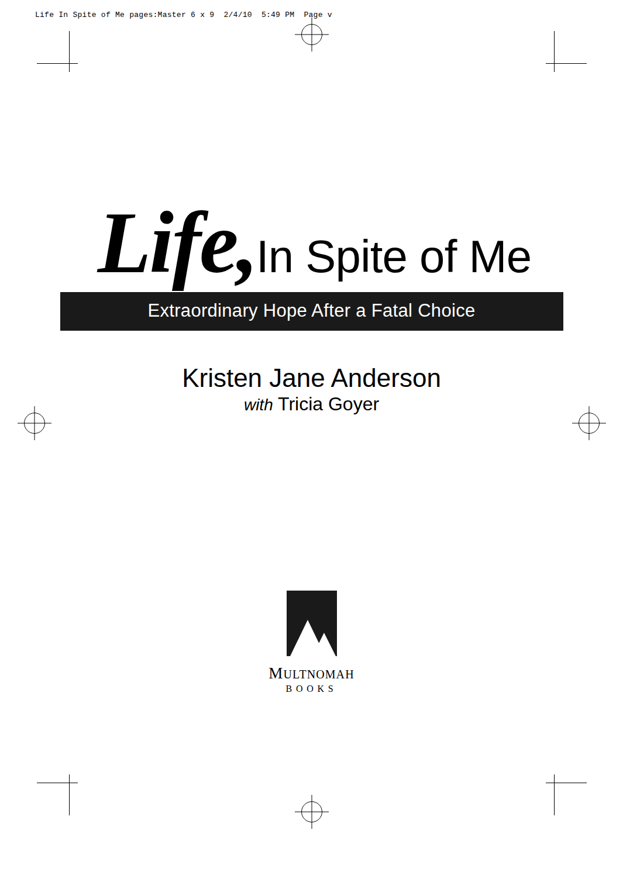Life In Spite of Me pages:Master 6 x 9 2/4/10 5:49 PM Page v
Life, In Spite of Me
Extraordinary Hope After a Fatal Choice
Kristen Jane Anderson
with Tricia Goyer
MULTNOMAH
BOOKS